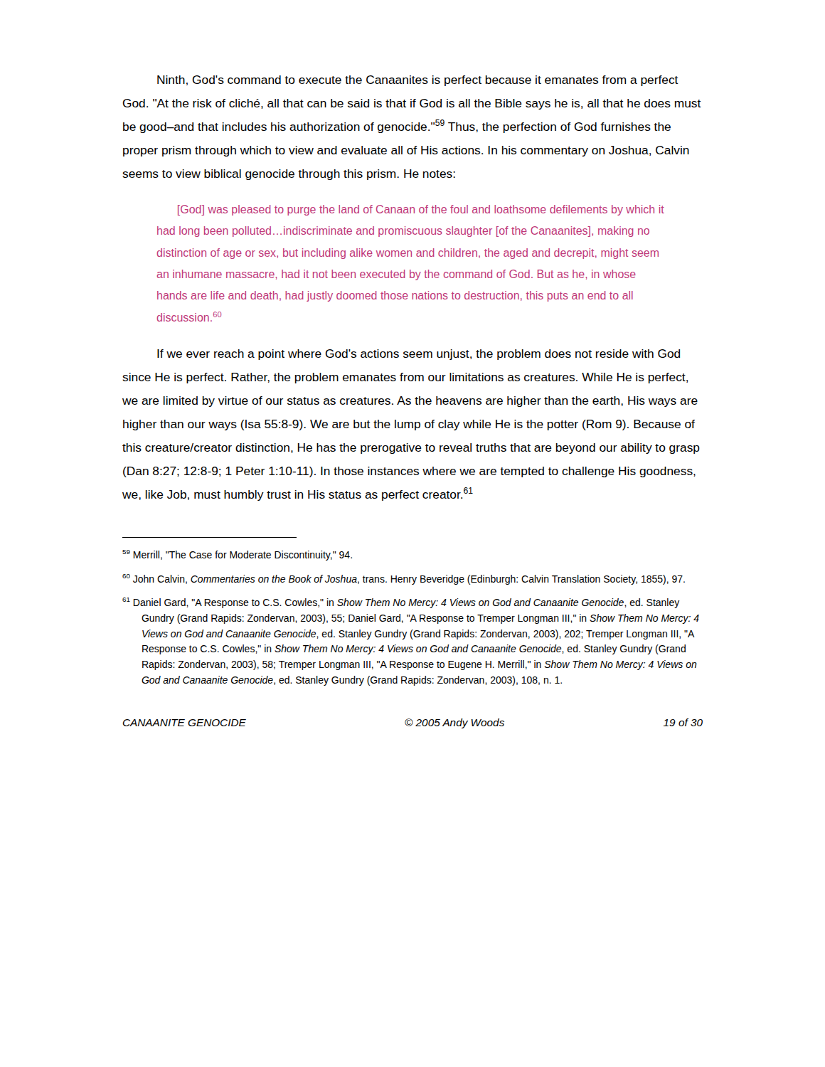Ninth, God's command to execute the Canaanites is perfect because it emanates from a perfect God. "At the risk of cliché, all that can be said is that if God is all the Bible says he is, all that he does must be good–and that includes his authorization of genocide."59 Thus, the perfection of God furnishes the proper prism through which to view and evaluate all of His actions. In his commentary on Joshua, Calvin seems to view biblical genocide through this prism. He notes:
[God] was pleased to purge the land of Canaan of the foul and loathsome defilements by which it had long been polluted…indiscriminate and promiscuous slaughter [of the Canaanites], making no distinction of age or sex, but including alike women and children, the aged and decrepit, might seem an inhumane massacre, had it not been executed by the command of God. But as he, in whose hands are life and death, had justly doomed those nations to destruction, this puts an end to all discussion.60
If we ever reach a point where God's actions seem unjust, the problem does not reside with God since He is perfect. Rather, the problem emanates from our limitations as creatures. While He is perfect, we are limited by virtue of our status as creatures. As the heavens are higher than the earth, His ways are higher than our ways (Isa 55:8-9). We are but the lump of clay while He is the potter (Rom 9). Because of this creature/creator distinction, He has the prerogative to reveal truths that are beyond our ability to grasp (Dan 8:27; 12:8-9; 1 Peter 1:10-11). In those instances where we are tempted to challenge His goodness, we, like Job, must humbly trust in His status as perfect creator.61
59 Merrill, "The Case for Moderate Discontinuity," 94.
60 John Calvin, Commentaries on the Book of Joshua, trans. Henry Beveridge (Edinburgh: Calvin Translation Society, 1855), 97.
61 Daniel Gard, "A Response to C.S. Cowles," in Show Them No Mercy: 4 Views on God and Canaanite Genocide, ed. Stanley Gundry (Grand Rapids: Zondervan, 2003), 55; Daniel Gard, "A Response to Tremper Longman III," in Show Them No Mercy: 4 Views on God and Canaanite Genocide, ed. Stanley Gundry (Grand Rapids: Zondervan, 2003), 202; Tremper Longman III, "A Response to C.S. Cowles," in Show Them No Mercy: 4 Views on God and Canaanite Genocide, ed. Stanley Gundry (Grand Rapids: Zondervan, 2003), 58; Tremper Longman III, "A Response to Eugene H. Merrill," in Show Them No Mercy: 4 Views on God and Canaanite Genocide, ed. Stanley Gundry (Grand Rapids: Zondervan, 2003), 108, n. 1.
CANAANITE GENOCIDE © 2005 Andy Woods 19 of 30